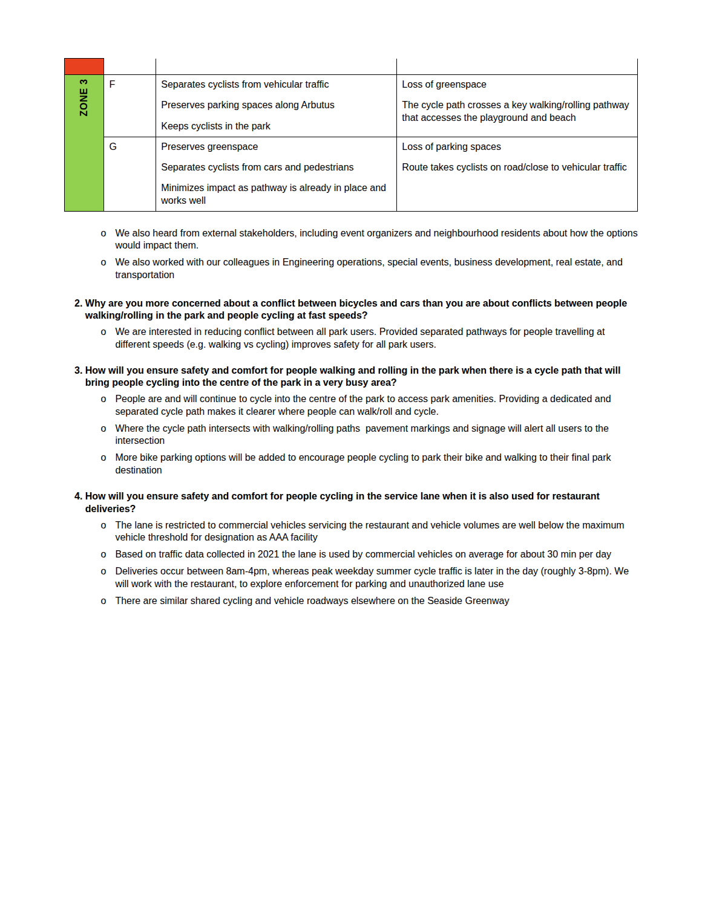| ZONE 3 | F | Separates cyclists from vehicular traffic Preserves parking spaces along Arbutus Keeps cyclists in the park | Loss of greenspace The cycle path crosses a key walking/rolling pathway that accesses the playground and beach |
| G | Preserves greenspace Separates cyclists from cars and pedestrians Minimizes impact as pathway is already in place and works well | Loss of parking spaces Route takes cyclists on road/close to vehicular traffic |
We also heard from external stakeholders, including event organizers and neighbourhood residents about how the options would impact them.
We also worked with our colleagues in Engineering operations, special events, business development, real estate, and transportation
Why are you more concerned about a conflict between bicycles and cars than you are about conflicts between people walking/rolling in the park and people cycling at fast speeds?
We are interested in reducing conflict between all park users. Provided separated pathways for people travelling at different speeds (e.g. walking vs cycling) improves safety for all park users.
How will you ensure safety and comfort for people walking and rolling in the park when there is a cycle path that will bring people cycling into the centre of the park in a very busy area?
People are and will continue to cycle into the centre of the park to access park amenities. Providing a dedicated and separated cycle path makes it clearer where people can walk/roll and cycle.
Where the cycle path intersects with walking/rolling paths pavement markings and signage will alert all users to the intersection
More bike parking options will be added to encourage people cycling to park their bike and walking to their final park destination
How will you ensure safety and comfort for people cycling in the service lane when it is also used for restaurant deliveries?
The lane is restricted to commercial vehicles servicing the restaurant and vehicle volumes are well below the maximum vehicle threshold for designation as AAA facility
Based on traffic data collected in 2021 the lane is used by commercial vehicles on average for about 30 min per day
Deliveries occur between 8am-4pm, whereas peak weekday summer cycle traffic is later in the day (roughly 3-8pm). We will work with the restaurant, to explore enforcement for parking and unauthorized lane use
There are similar shared cycling and vehicle roadways elsewhere on the Seaside Greenway